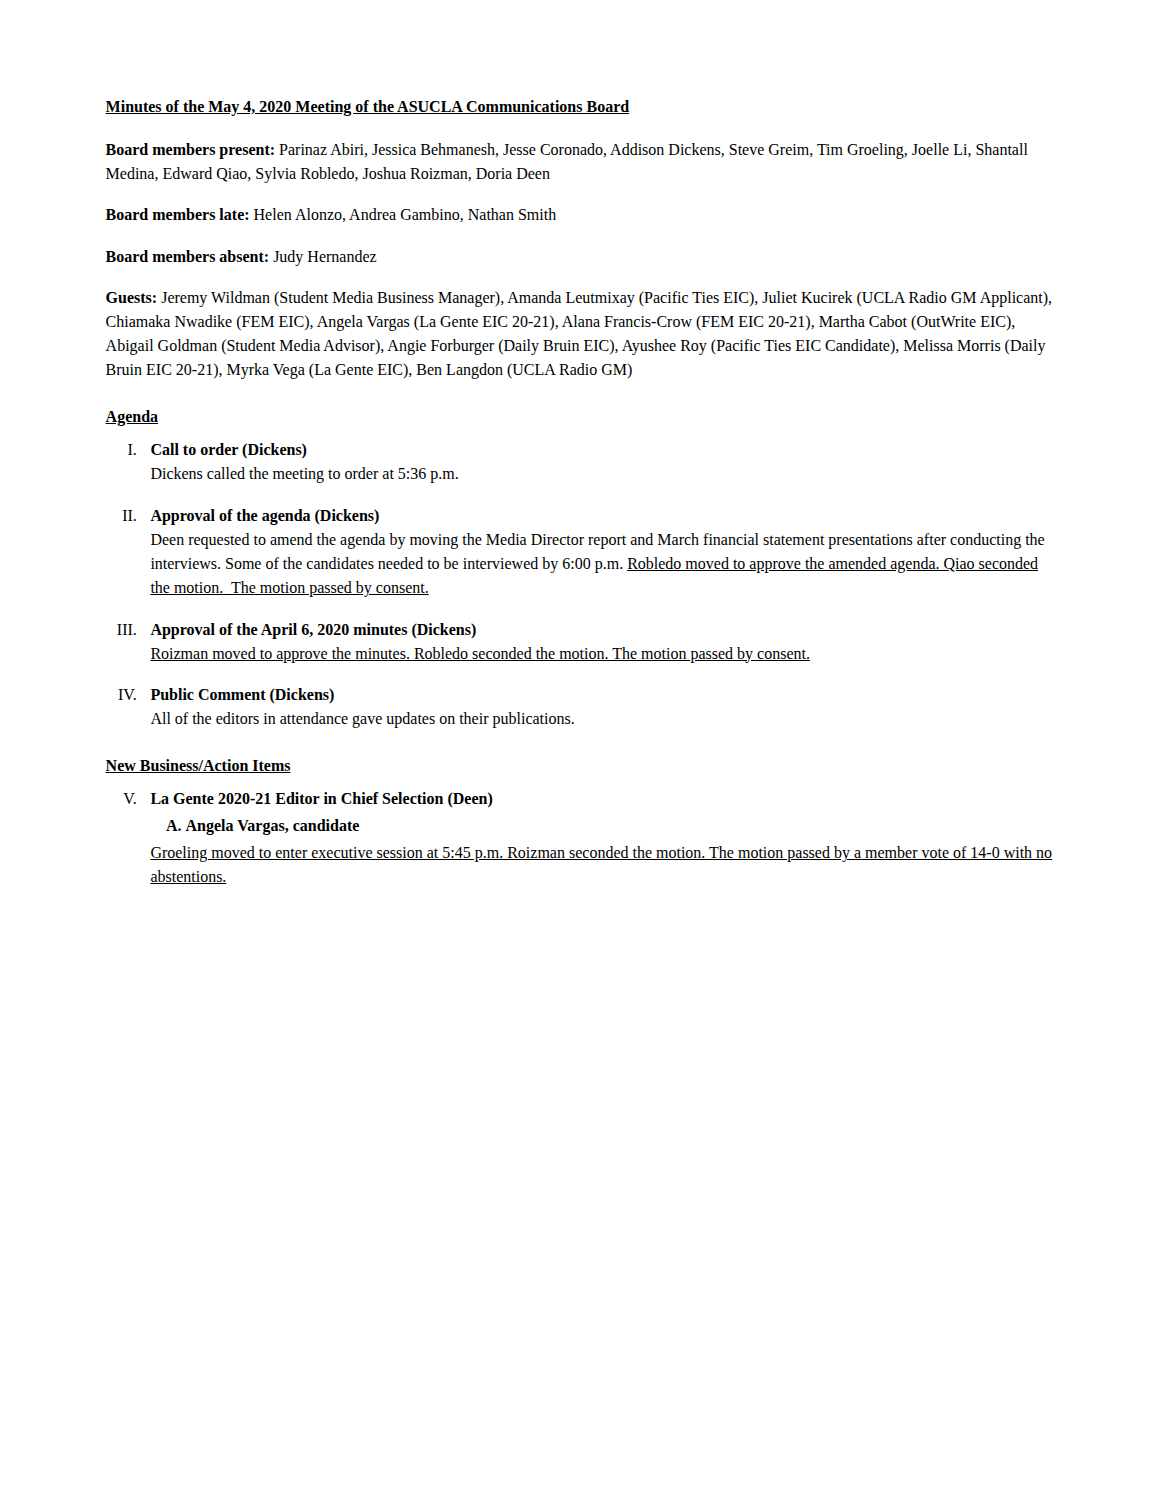Minutes of the May 4, 2020 Meeting of the ASUCLA Communications Board
Board members present: Parinaz Abiri, Jessica Behmanesh, Jesse Coronado, Addison Dickens, Steve Greim, Tim Groeling, Joelle Li, Shantall Medina, Edward Qiao, Sylvia Robledo, Joshua Roizman, Doria Deen
Board members late: Helen Alonzo, Andrea Gambino, Nathan Smith
Board members absent: Judy Hernandez
Guests: Jeremy Wildman (Student Media Business Manager), Amanda Leutmixay (Pacific Ties EIC), Juliet Kucirek (UCLA Radio GM Applicant), Chiamaka Nwadike (FEM EIC), Angela Vargas (La Gente EIC 20-21), Alana Francis-Crow (FEM EIC 20-21), Martha Cabot (OutWrite EIC), Abigail Goldman (Student Media Advisor), Angie Forburger (Daily Bruin EIC), Ayushee Roy (Pacific Ties EIC Candidate), Melissa Morris (Daily Bruin EIC 20-21), Myrka Vega (La Gente EIC), Ben Langdon (UCLA Radio GM)
Agenda
Call to order (Dickens)
Dickens called the meeting to order at 5:36 p.m.
Approval of the agenda (Dickens)
Deen requested to amend the agenda by moving the Media Director report and March financial statement presentations after conducting the interviews. Some of the candidates needed to be interviewed by 6:00 p.m. Robledo moved to approve the amended agenda. Qiao seconded the motion. The motion passed by consent.
Approval of the April 6, 2020 minutes (Dickens)
Roizman moved to approve the minutes. Robledo seconded the motion. The motion passed by consent.
Public Comment (Dickens)
All of the editors in attendance gave updates on their publications.
New Business/Action Items
La Gente 2020-21 Editor in Chief Selection (Deen)
Angela Vargas, candidate
Groeling moved to enter executive session at 5:45 p.m. Roizman seconded the motion. The motion passed by a member vote of 14-0 with no abstentions.